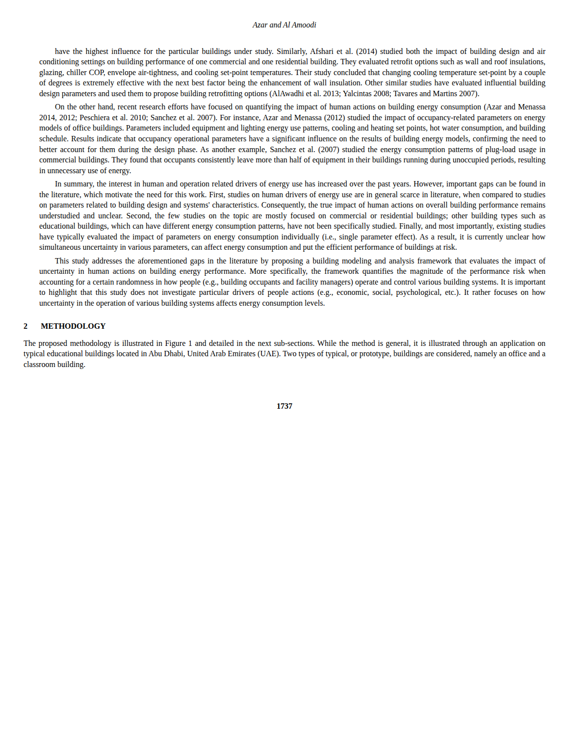Azar and Al Amoodi
have the highest influence for the particular buildings under study. Similarly, Afshari et al. (2014) studied both the impact of building design and air conditioning settings on building performance of one commercial and one residential building. They evaluated retrofit options such as wall and roof insulations, glazing, chiller COP, envelope air-tightness, and cooling set-point temperatures. Their study concluded that changing cooling temperature set-point by a couple of degrees is extremely effective with the next best factor being the enhancement of wall insulation. Other similar studies have evaluated influential building design parameters and used them to propose building retrofitting options (AlAwadhi et al. 2013; Yalcintas 2008; Tavares and Martins 2007).
On the other hand, recent research efforts have focused on quantifying the impact of human actions on building energy consumption (Azar and Menassa 2014, 2012; Peschiera et al. 2010; Sanchez et al. 2007). For instance, Azar and Menassa (2012) studied the impact of occupancy-related parameters on energy models of office buildings. Parameters included equipment and lighting energy use patterns, cooling and heating set points, hot water consumption, and building schedule. Results indicate that occupancy operational parameters have a significant influence on the results of building energy models, confirming the need to better account for them during the design phase. As another example, Sanchez et al. (2007) studied the energy consumption patterns of plug-load usage in commercial buildings. They found that occupants consistently leave more than half of equipment in their buildings running during unoccupied periods, resulting in unnecessary use of energy.
In summary, the interest in human and operation related drivers of energy use has increased over the past years. However, important gaps can be found in the literature, which motivate the need for this work. First, studies on human drivers of energy use are in general scarce in literature, when compared to studies on parameters related to building design and systems' characteristics. Consequently, the true impact of human actions on overall building performance remains understudied and unclear. Second, the few studies on the topic are mostly focused on commercial or residential buildings; other building types such as educational buildings, which can have different energy consumption patterns, have not been specifically studied. Finally, and most importantly, existing studies have typically evaluated the impact of parameters on energy consumption individually (i.e., single parameter effect). As a result, it is currently unclear how simultaneous uncertainty in various parameters, can affect energy consumption and put the efficient performance of buildings at risk.
This study addresses the aforementioned gaps in the literature by proposing a building modeling and analysis framework that evaluates the impact of uncertainty in human actions on building energy performance. More specifically, the framework quantifies the magnitude of the performance risk when accounting for a certain randomness in how people (e.g., building occupants and facility managers) operate and control various building systems. It is important to highlight that this study does not investigate particular drivers of people actions (e.g., economic, social, psychological, etc.). It rather focuses on how uncertainty in the operation of various building systems affects energy consumption levels.
2 METHODOLOGY
The proposed methodology is illustrated in Figure 1 and detailed in the next sub-sections. While the method is general, it is illustrated through an application on typical educational buildings located in Abu Dhabi, United Arab Emirates (UAE). Two types of typical, or prototype, buildings are considered, namely an office and a classroom building.
1737